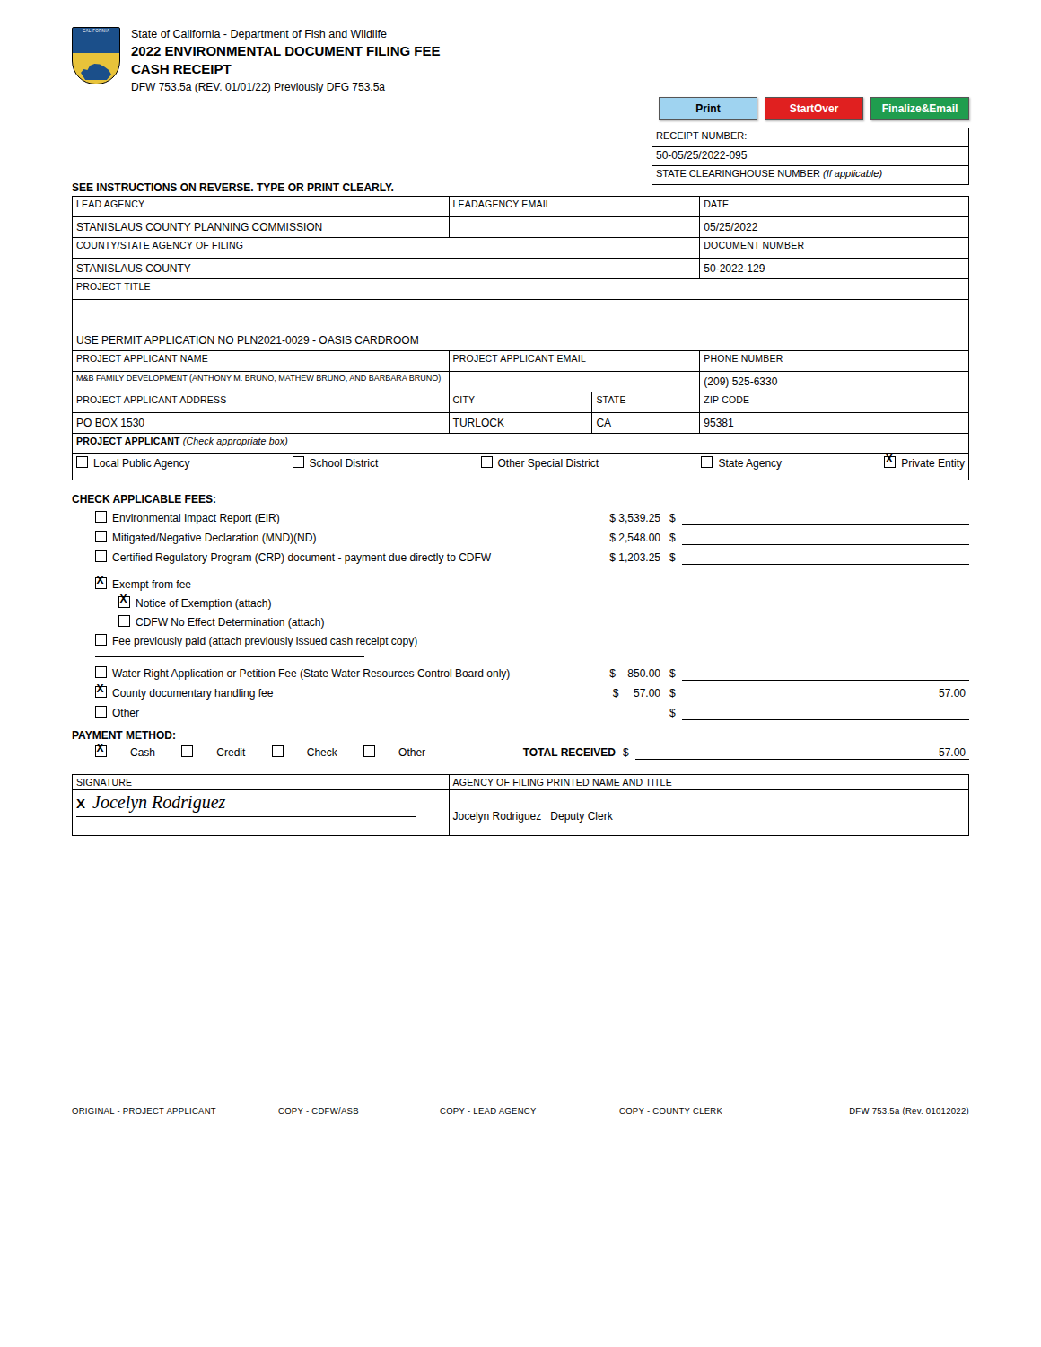CALIFORNIA
State of California - Department of Fish and Wildlife
2022 ENVIRONMENTAL DOCUMENT FILING FEE
CASH RECEIPT
DFW 753.5a (REV. 01/01/22) Previously DFG 753.5a
Print
StartOver
Finalize&Email
RECEIPT NUMBER:
50-05/25/2022-095
STATE CLEARINGHOUSE NUMBER (If applicable)
SEE INSTRUCTIONS ON REVERSE. TYPE OR PRINT CLEARLY.
| LEAD AGENCY | LEADAGENCY EMAIL | DATE |
| STANISLAUS COUNTY PLANNING COMMISSION | | 05/25/2022 |
| COUNTY/STATE AGENCY OF FILING | DOCUMENT NUMBER |
| STANISLAUS COUNTY | 50-2022-129 |
| PROJECT TITLE |
| USE PERMIT APPLICATION NO PLN2021-0029 - OASIS CARDROOM |
| PROJECT APPLICANT NAME | PROJECT APPLICANT EMAIL | PHONE NUMBER |
| M&B FAMILY DEVELOPMENT (ANTHONY M. BRUNO, MATHEW BRUNO, AND BARBARA BRUNO) | | (209) 525-6330 |
| PROJECT APPLICANT ADDRESS | CITY | STATE | ZIP CODE |
| PO BOX 1530 | TURLOCK | CA | 95381 |
| PROJECT APPLICANT (Check appropriate box) |
| Local Public Agency School District Other Special District State Agency Private Entity |
CHECK APPLICABLE FEES:
Environmental Impact Report (EIR)
$ 3,539.25
$
Mitigated/Negative Declaration (MND)(ND)
$ 2,548.00
$
Certified Regulatory Program (CRP) document - payment due directly to CDFW
$ 1,203.25
$
Exempt from fee
Notice of Exemption (attach)
CDFW No Effect Determination (attach)
Fee previously paid (attach previously issued cash receipt copy)
Water Right Application or Petition Fee (State Water Resources Control Board only)
$ 850.00
$
County documentary handling fee
$ 57.00
$
57.00
Other
$
PAYMENT METHOD:
Cash Credit Check Other
TOTAL RECEIVED
$
57.00
| SIGNATURE | AGENCY OF FILING PRINTED NAME AND TITLE |
| X Jocelyn Rodriguez | Jocelyn Rodriguez Deputy Clerk |
ORIGINAL - PROJECT APPLICANT
COPY - CDFW/ASB
COPY - LEAD AGENCY
COPY - COUNTY CLERK
DFW 753.5a (Rev. 01012022)